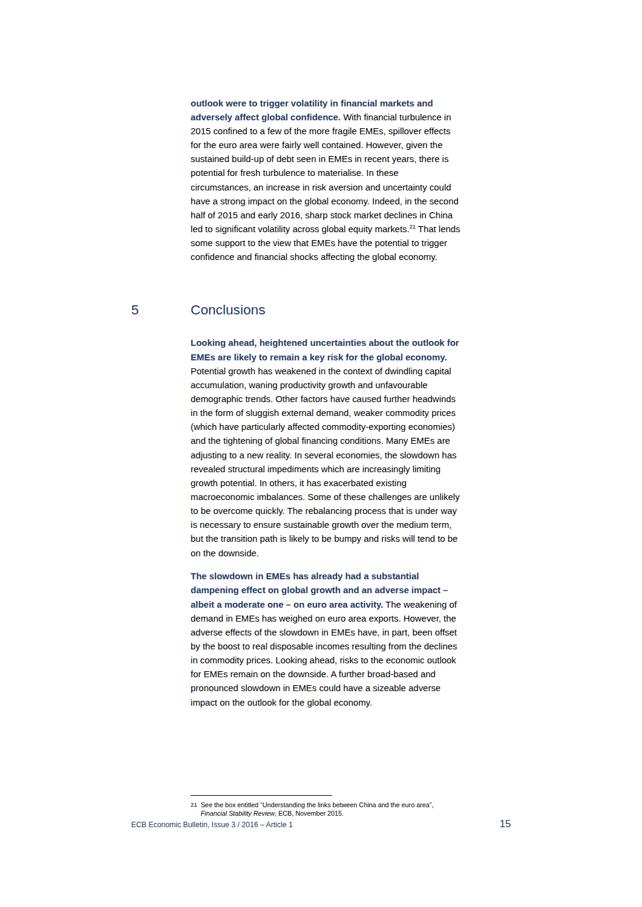outlook were to trigger volatility in financial markets and adversely affect global confidence. With financial turbulence in 2015 confined to a few of the more fragile EMEs, spillover effects for the euro area were fairly well contained. However, given the sustained build-up of debt seen in EMEs in recent years, there is potential for fresh turbulence to materialise. In these circumstances, an increase in risk aversion and uncertainty could have a strong impact on the global economy. Indeed, in the second half of 2015 and early 2016, sharp stock market declines in China led to significant volatility across global equity markets.21 That lends some support to the view that EMEs have the potential to trigger confidence and financial shocks affecting the global economy.
5 Conclusions
Looking ahead, heightened uncertainties about the outlook for EMEs are likely to remain a key risk for the global economy. Potential growth has weakened in the context of dwindling capital accumulation, waning productivity growth and unfavourable demographic trends. Other factors have caused further headwinds in the form of sluggish external demand, weaker commodity prices (which have particularly affected commodity-exporting economies) and the tightening of global financing conditions. Many EMEs are adjusting to a new reality. In several economies, the slowdown has revealed structural impediments which are increasingly limiting growth potential. In others, it has exacerbated existing macroeconomic imbalances. Some of these challenges are unlikely to be overcome quickly. The rebalancing process that is under way is necessary to ensure sustainable growth over the medium term, but the transition path is likely to be bumpy and risks will tend to be on the downside.
The slowdown in EMEs has already had a substantial dampening effect on global growth and an adverse impact – albeit a moderate one – on euro area activity. The weakening of demand in EMEs has weighed on euro area exports. However, the adverse effects of the slowdown in EMEs have, in part, been offset by the boost to real disposable incomes resulting from the declines in commodity prices. Looking ahead, risks to the economic outlook for EMEs remain on the downside. A further broad-based and pronounced slowdown in EMEs could have a sizeable adverse impact on the outlook for the global economy.
21 See the box entitled “Understanding the links between China and the euro area”, Financial Stability Review, ECB, November 2015.
ECB Economic Bulletin, Issue 3 / 2016 – Article 1 15